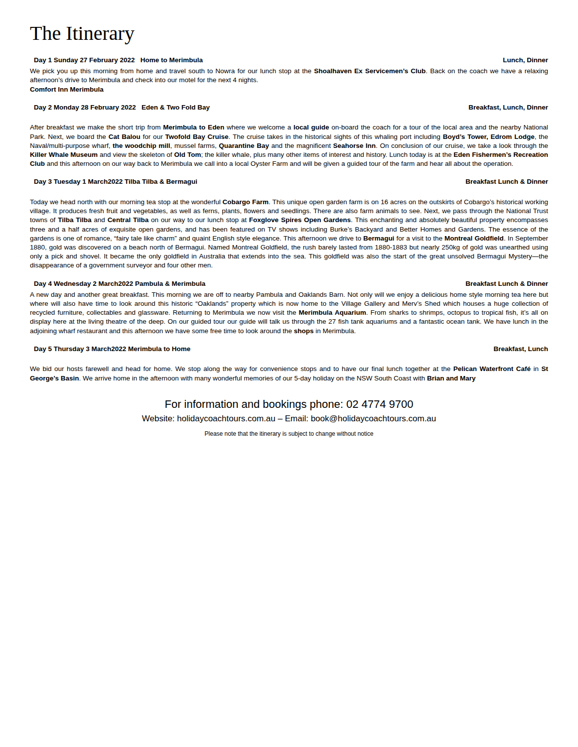The Itinerary
Day 1 Sunday 27 February 2022 Home to Merimbula Lunch, Dinner
We pick you up this morning from home and travel south to Nowra for our lunch stop at the Shoalhaven Ex Servicemen’s Club. Back on the coach we have a relaxing afternoon’s drive to Merimbula and check into our motel for the next 4 nights.
Comfort Inn Merimbula
Day 2 Monday 28 February 2022 Eden & Two Fold Bay Breakfast, Lunch, Dinner
After breakfast we make the short trip from Merimbula to Eden where we welcome a local guide on-board the coach for a tour of the local area and the nearby National Park. Next, we board the Cat Balou for our Twofold Bay Cruise. The cruise takes in the historical sights of this whaling port including Boyd’s Tower, Edrom Lodge, the Naval/multi-purpose wharf, the woodchip mill, mussel farms, Quarantine Bay and the magnificent Seahorse Inn. On conclusion of our cruise, we take a look through the Killer Whale Museum and view the skeleton of Old Tom; the killer whale, plus many other items of interest and history. Lunch today is at the Eden Fishermen’s Recreation Club and this afternoon on our way back to Merimbula we call into a local Oyster Farm and will be given a guided tour of the farm and hear all about the operation.
Day 3 Tuesday 1 March2022 Tilba Tilba & Bermagui Breakfast Lunch & Dinner
Today we head north with our morning tea stop at the wonderful Cobargo Farm. This unique open garden farm is on 16 acres on the outskirts of Cobargo’s historical working village. It produces fresh fruit and vegetables, as well as ferns, plants, flowers and seedlings. There are also farm animals to see. Next, we pass through the National Trust towns of Tilba Tilba and Central Tilba on our way to our lunch stop at Foxglove Spires Open Gardens. This enchanting and absolutely beautiful property encompasses three and a half acres of exquisite open gardens, and has been featured on TV shows including Burke’s Backyard and Better Homes and Gardens. The essence of the gardens is one of romance, “fairy tale like charm” and quaint English style elegance. This afternoon we drive to Bermagui for a visit to the Montreal Goldfield. In September 1880, gold was discovered on a beach north of Bermagui. Named Montreal Goldfield, the rush barely lasted from 1880-1883 but nearly 250kg of gold was unearthed using only a pick and shovel. It became the only goldfield in Australia that extends into the sea. This goldfield was also the start of the great unsolved Bermagui Mystery—the disappearance of a government surveyor and four other men.
Day 4 Wednesday 2 March2022 Pambula & Merimbula Breakfast Lunch & Dinner
A new day and another great breakfast. This morning we are off to nearby Pambula and Oaklands Barn. Not only will we enjoy a delicious home style morning tea here but where will also have time to look around this historic “Oaklands” property which is now home to the Village Gallery and Merv’s Shed which houses a huge collection of recycled furniture, collectables and glassware. Returning to Merimbula we now visit the Merimbula Aquarium. From sharks to shrimps, octopus to tropical fish, it’s all on display here at the living theatre of the deep. On our guided tour our guide will talk us through the 27 fish tank aquariums and a fantastic ocean tank. We have lunch in the adjoining wharf restaurant and this afternoon we have some free time to look around the shops in Merimbula.
Day 5 Thursday 3 March2022 Merimbula to Home Breakfast, Lunch
We bid our hosts farewell and head for home. We stop along the way for convenience stops and to have our final lunch together at the Pelican Waterfront Café in St George’s Basin. We arrive home in the afternoon with many wonderful memories of our 5-day holiday on the NSW South Coast with Brian and Mary
For information and bookings phone: 02 4774 9700
Website: holidaycoachtours.com.au – Email: book@holidaycoachtours.com.au
Please note that the itinerary is subject to change without notice